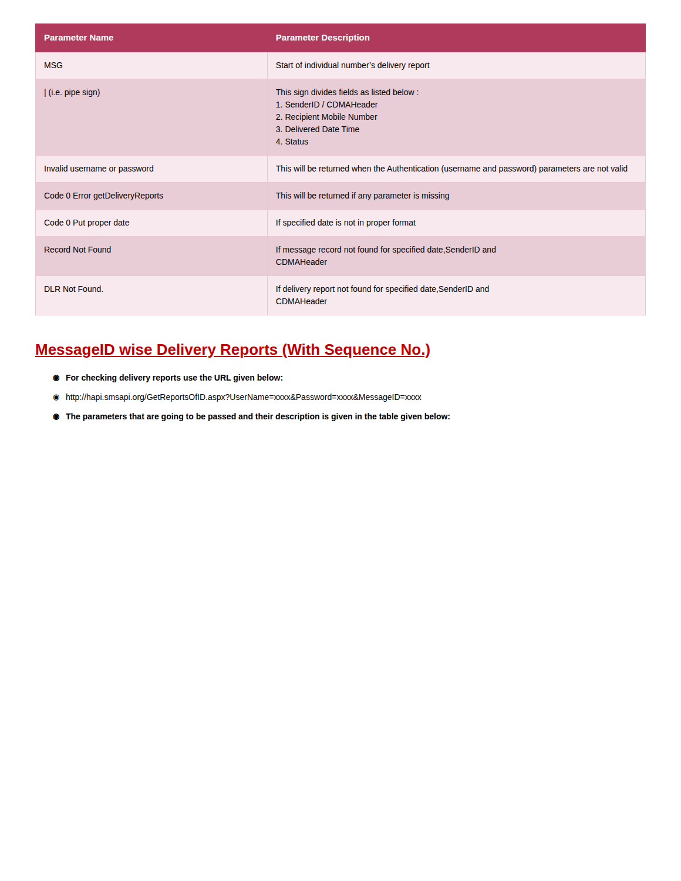| Parameter Name | Parameter Description |
| --- | --- |
| MSG | Start of individual number’s delivery report |
| / (i.e. pipe sign) | This sign divides fields as listed below : 1. SenderID / CDMAHeader 2. Recipient Mobile Number 3. Delivered Date Time 4. Status |
| Invalid username or password | This will be returned when the Authentication (username and password) parameters are not valid |
| Code 0 Error getDeliveryReports | This will be returned if any parameter is missing |
| Code 0 Put proper date | If specified date is not in proper format |
| Record Not Found | If message record not found for specified date,SenderID and CDMAHeader |
| DLR Not Found. | If delivery report not found for specified date,SenderID and CDMAHeader |
MessageID wise Delivery Reports (With Sequence No.)
For checking delivery reports use the URL given below:
http://hapi.smsapi.org/GetReportsOfID.aspx?UserName=xxxx&Password=xxxx&MessageID=xxxx
The parameters that are going to be passed and their description is given in the table given below: